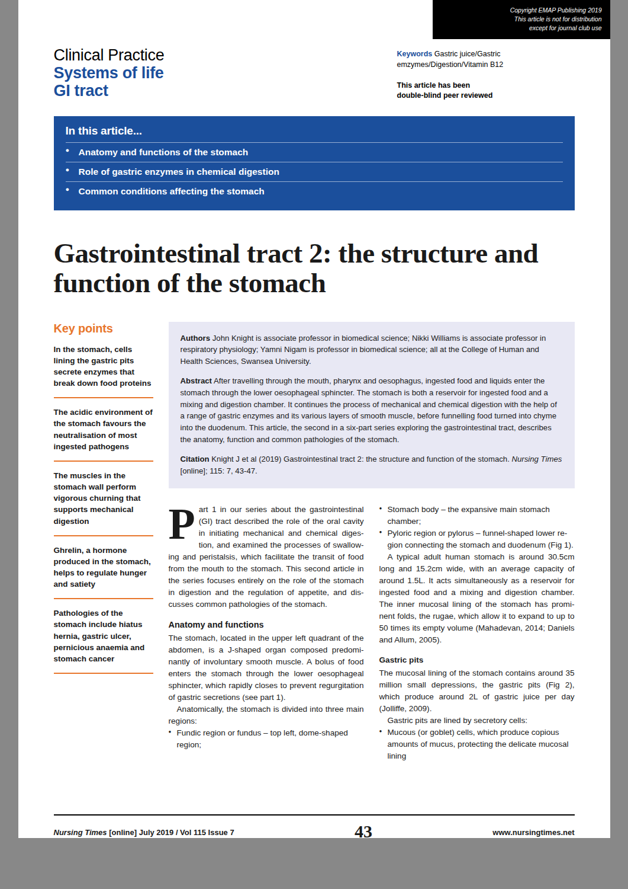Copyright EMAP Publishing 2019
This article is not for distribution
except for journal club use
Clinical Practice
Systems of life
GI tract
Keywords Gastric juice/Gastric emzymes/Digestion/Vitamin B12
This article has been
double-blind peer reviewed
In this article...
Anatomy and functions of the stomach
Role of gastric enzymes in chemical digestion
Common conditions affecting the stomach
Gastrointestinal tract 2: the structure and function of the stomach
Key points
In the stomach, cells lining the gastric pits secrete enzymes that break down food proteins
The acidic environment of the stomach favours the neutralisation of most ingested pathogens
The muscles in the stomach wall perform vigorous churning that supports mechanical digestion
Ghrelin, a hormone produced in the stomach, helps to regulate hunger and satiety
Pathologies of the stomach include hiatus hernia, gastric ulcer, pernicious anaemia and stomach cancer
Authors John Knight is associate professor in biomedical science; Nikki Williams is associate professor in respiratory physiology; Yamni Nigam is professor in biomedical science; all at the College of Human and Health Sciences, Swansea University.
Abstract After travelling through the mouth, pharynx and oesophagus, ingested food and liquids enter the stomach through the lower oesophageal sphincter. The stomach is both a reservoir for ingested food and a mixing and digestion chamber. It continues the process of mechanical and chemical digestion with the help of a range of gastric enzymes and its various layers of smooth muscle, before funnelling food turned into chyme into the duodenum. This article, the second in a six-part series exploring the gastrointestinal tract, describes the anatomy, function and common pathologies of the stomach.
Citation Knight J et al (2019) Gastrointestinal tract 2: the structure and function of the stomach. Nursing Times [online]; 115: 7, 43-47.
Part 1 in our series about the gastrointestinal (GI) tract described the role of the oral cavity in initiating mechanical and chemical digestion, and examined the processes of swallowing and peristalsis, which facilitate the transit of food from the mouth to the stomach. This second article in the series focuses entirely on the role of the stomach in digestion and the regulation of appetite, and discusses common pathologies of the stomach.
Anatomy and functions
The stomach, located in the upper left quadrant of the abdomen, is a J-shaped organ composed predominantly of involuntary smooth muscle. A bolus of food enters the stomach through the lower oesophageal sphincter, which rapidly closes to prevent regurgitation of gastric secretions (see part 1).
Anatomically, the stomach is divided into three main regions:
Fundic region or fundus – top left, dome-shaped region;
Stomach body – the expansive main stomach chamber;
Pyloric region or pylorus – funnel-shaped lower region connecting the stomach and duodenum (Fig 1).
A typical adult human stomach is around 30.5cm long and 15.2cm wide, with an average capacity of around 1.5L. It acts simultaneously as a reservoir for ingested food and a mixing and digestion chamber. The inner mucosal lining of the stomach has prominent folds, the rugae, which allow it to expand to up to 50 times its empty volume (Mahadevan, 2014; Daniels and Allum, 2005).
Gastric pits
The mucosal lining of the stomach contains around 35 million small depressions, the gastric pits (Fig 2), which produce around 2L of gastric juice per day (Jolliffe, 2009).
Gastric pits are lined by secretory cells:
Mucous (or goblet) cells, which produce copious amounts of mucus, protecting the delicate mucosal lining
Nursing Times [online] July 2019 / Vol 115 Issue 7
43
www.nursingtimes.net